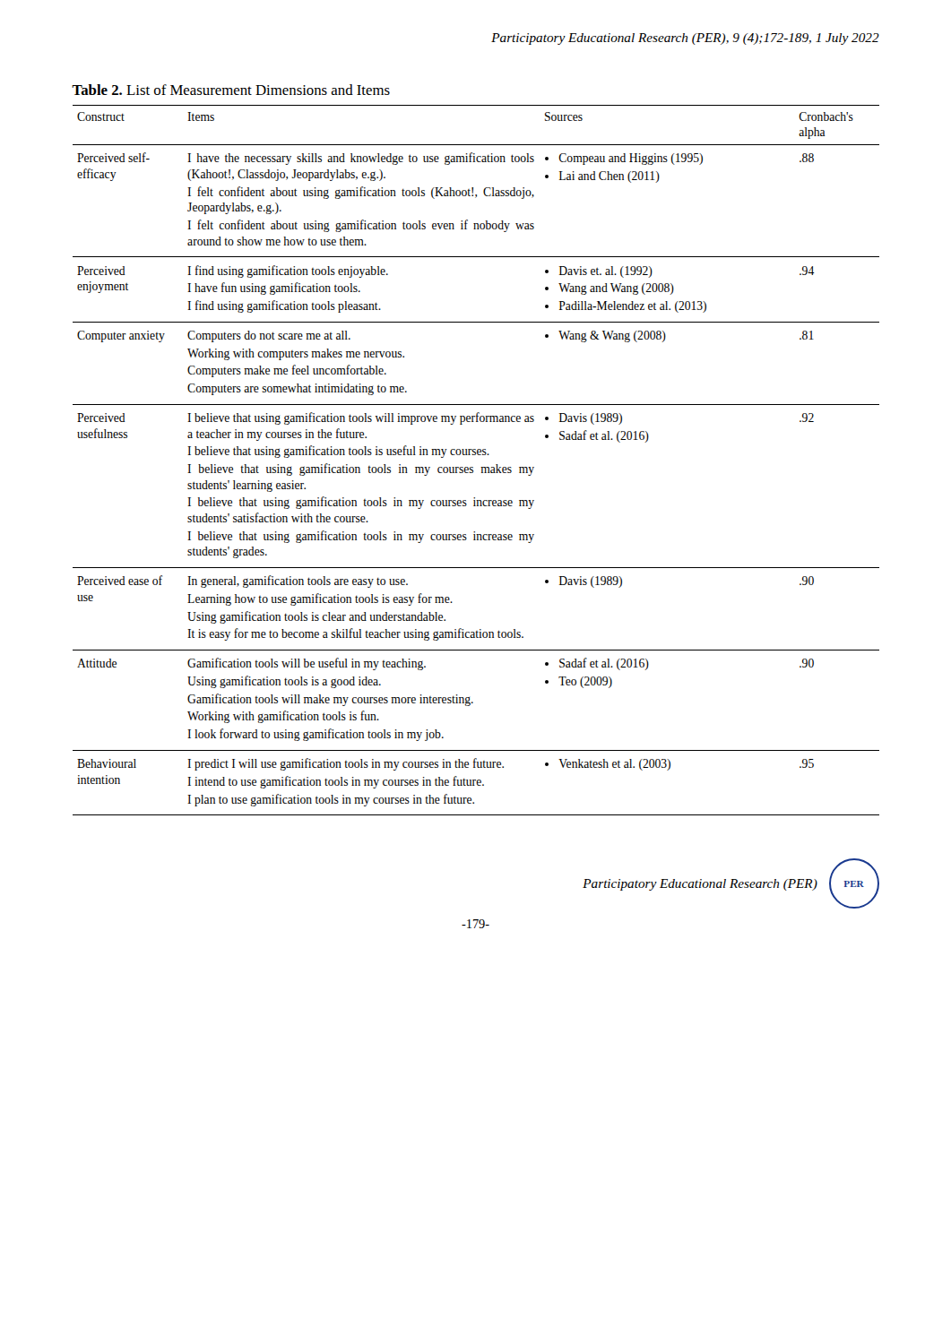Participatory Educational Research (PER), 9 (4);172-189, 1 July 2022
Table 2. List of Measurement Dimensions and Items
| Construct | Items | Sources | Cronbach's alpha |
| --- | --- | --- | --- |
| Perceived self-efficacy | I have the necessary skills and knowledge to use gamification tools (Kahoot!, Classdojo, Jeopardylabs, e.g.). I felt confident about using gamification tools (Kahoot!, Classdojo, Jeopardylabs, e.g.). I felt confident about using gamification tools even if nobody was around to show me how to use them. | Compeau and Higgins (1995) Lai and Chen (2011) | .88 |
| Perceived enjoyment | I find using gamification tools enjoyable. I have fun using gamification tools. I find using gamification tools pleasant. | Davis et. al. (1992) Wang and Wang (2008) Padilla-Melendez et al. (2013) | .94 |
| Computer anxiety | Computers do not scare me at all. Working with computers makes me nervous. Computers make me feel uncomfortable. Computers are somewhat intimidating to me. | Wang & Wang (2008) | .81 |
| Perceived usefulness | I believe that using gamification tools will improve my performance as a teacher in my courses in the future. I believe that using gamification tools is useful in my courses. I believe that using gamification tools in my courses makes my students' learning easier. I believe that using gamification tools in my courses increase my students' satisfaction with the course. I believe that using gamification tools in my courses increase my students' grades. | Davis (1989) Sadaf et al. (2016) | .92 |
| Perceived ease of use | In general, gamification tools are easy to use. Learning how to use gamification tools is easy for me. Using gamification tools is clear and understandable. It is easy for me to become a skilful teacher using gamification tools. | Davis (1989) | .90 |
| Attitude | Gamification tools will be useful in my teaching. Using gamification tools is a good idea. Gamification tools will make my courses more interesting. Working with gamification tools is fun. I look forward to using gamification tools in my job. | Sadaf et al. (2016) Teo (2009) | .90 |
| Behavioural intention | I predict I will use gamification tools in my courses in the future. I intend to use gamification tools in my courses in the future. I plan to use gamification tools in my courses in the future. | Venkatesh et al. (2003) | .95 |
Participatory Educational Research (PER)
PER
-179-